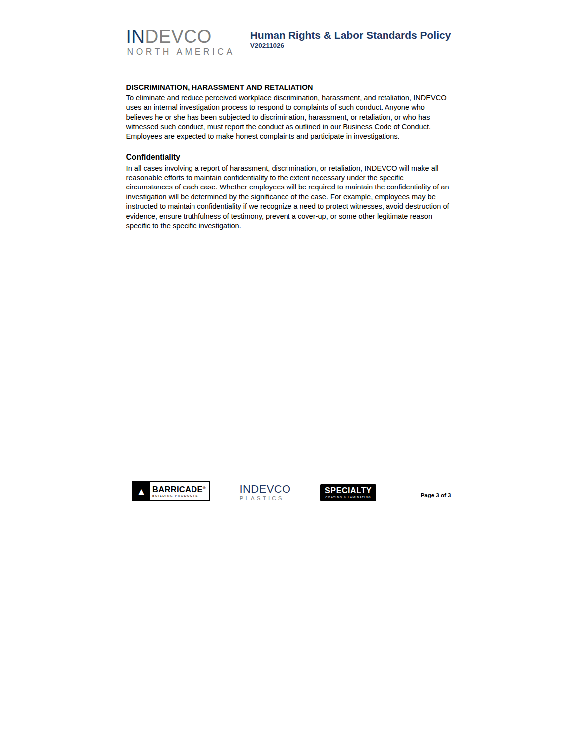IN DEVCO
NORTH AMERICA
Human Rights & Labor Standards Policy
V20211026
DISCRIMINATION, HARASSMENT AND RETALIATION
To eliminate and reduce perceived workplace discrimination, harassment, and retaliation, INDEVCO uses an internal investigation process to respond to complaints of such conduct. Anyone who believes he or she has been subjected to discrimination, harassment, or retaliation, or who has witnessed such conduct, must report the conduct as outlined in our Business Code of Conduct. Employees are expected to make honest complaints and participate in investigations.
Confidentiality
In all cases involving a report of harassment, discrimination, or retaliation, INDEVCO will make all reasonable efforts to maintain confidentiality to the extent necessary under the specific circumstances of each case. Whether employees will be required to maintain the confidentiality of an investigation will be determined by the significance of the case. For example, employees may be instructed to maintain confidentiality if we recognize a need to protect witnesses, avoid destruction of evidence, ensure truthfulness of testimony, prevent a cover-up, or some other legitimate reason specific to the specific investigation.
▲
BARRICADE®
BUILDING PRODUCTS
INDEVCO
PLASTICS
SPECIALTY
COATING & LAMINATING
Page 3 of 3